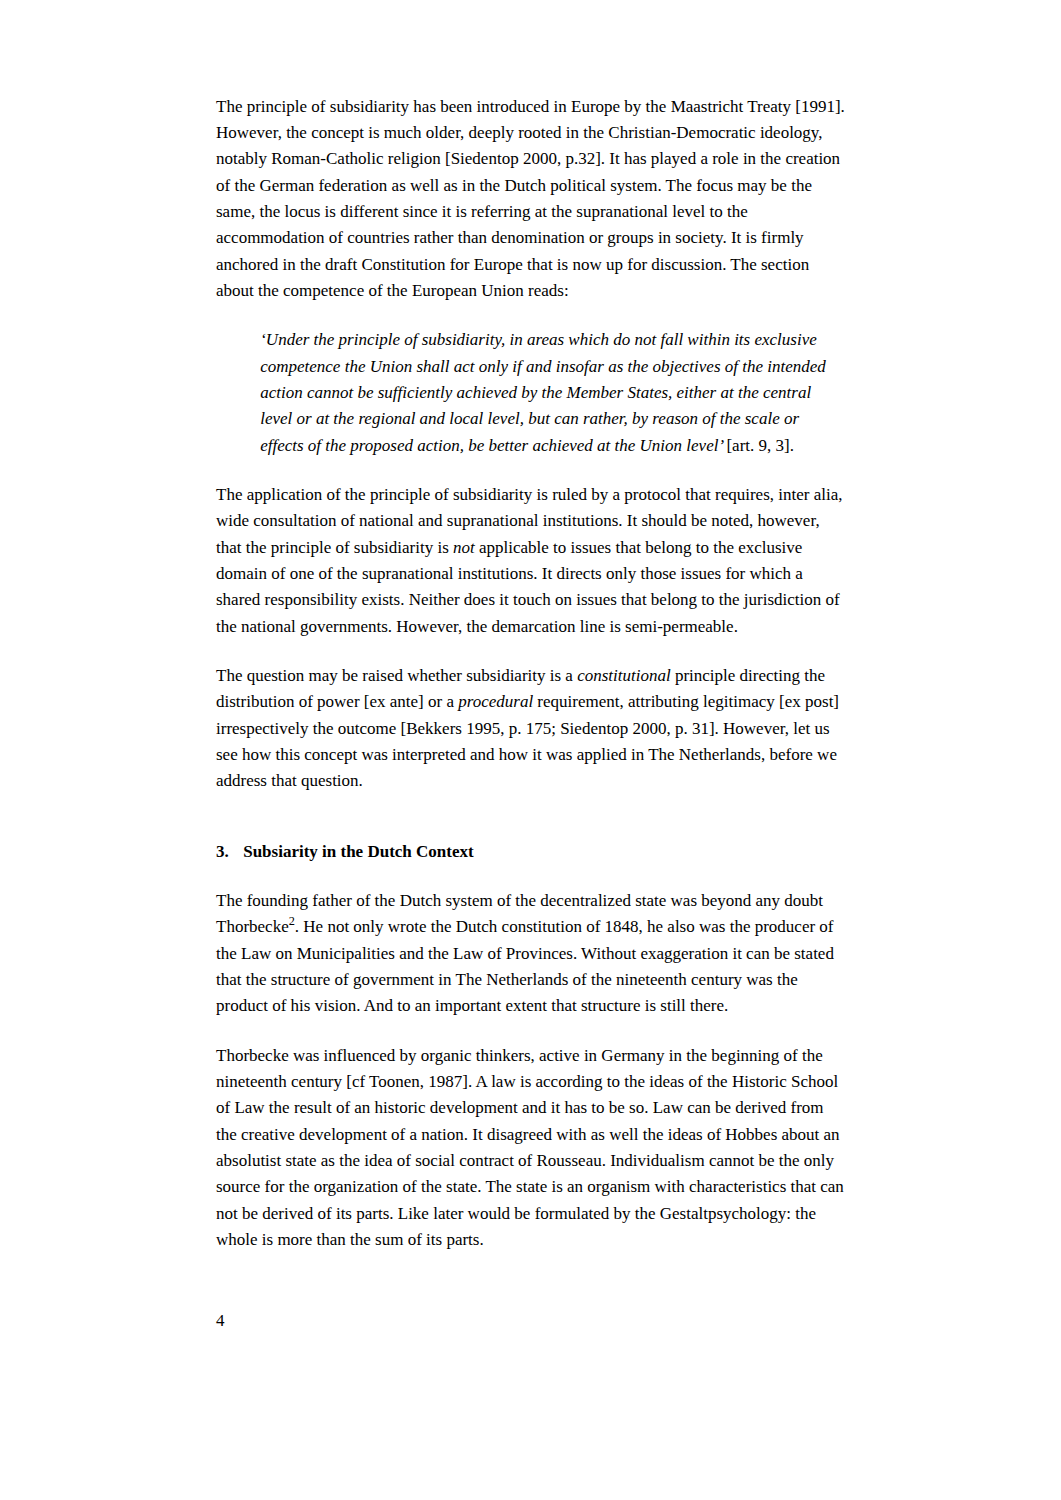The principle of subsidiarity has been introduced in Europe by the Maastricht Treaty [1991]. However, the concept is much older, deeply rooted in the Christian-Democratic ideology, notably Roman-Catholic religion [Siedentop 2000, p.32]. It has played a role in the creation of the German federation as well as in the Dutch political system. The focus may be the same, the locus is different since it is referring at the supranational level to the accommodation of countries rather than denomination or groups in society. It is firmly anchored in the draft Constitution for Europe that is now up for discussion. The section about the competence of the European Union reads:
‘Under the principle of subsidiarity, in areas which do not fall within its exclusive competence the Union shall act only if and insofar as the objectives of the intended action cannot be sufficiently achieved by the Member States, either at the central level or at the regional and local level, but can rather, by reason of the scale or effects of the proposed action, be better achieved at the Union level’ [art. 9, 3].
The application of the principle of subsidiarity is ruled by a protocol that requires, inter alia, wide consultation of national and supranational institutions. It should be noted, however, that the principle of subsidiarity is not applicable to issues that belong to the exclusive domain of one of the supranational institutions. It directs only those issues for which a shared responsibility exists. Neither does it touch on issues that belong to the jurisdiction of the national governments. However, the demarcation line is semi-permeable.
The question may be raised whether subsidiarity is a constitutional principle directing the distribution of power [ex ante] or a procedural requirement, attributing legitimacy [ex post] irrespectively the outcome [Bekkers 1995, p. 175; Siedentop 2000, p. 31]. However, let us see how this concept was interpreted and how it was applied in The Netherlands, before we address that question.
3. Subsiarity in the Dutch Context
The founding father of the Dutch system of the decentralized state was beyond any doubt Thorbecke2. He not only wrote the Dutch constitution of 1848, he also was the producer of the Law on Municipalities and the Law of Provinces. Without exaggeration it can be stated that the structure of government in The Netherlands of the nineteenth century was the product of his vision. And to an important extent that structure is still there.
Thorbecke was influenced by organic thinkers, active in Germany in the beginning of the nineteenth century [cf Toonen, 1987]. A law is according to the ideas of the Historic School of Law the result of an historic development and it has to be so. Law can be derived from the creative development of a nation. It disagreed with as well the ideas of Hobbes about an absolutist state as the idea of social contract of Rousseau. Individualism cannot be the only source for the organization of the state. The state is an organism with characteristics that can not be derived of its parts. Like later would be formulated by the Gestaltpsychology: the whole is more than the sum of its parts.
4